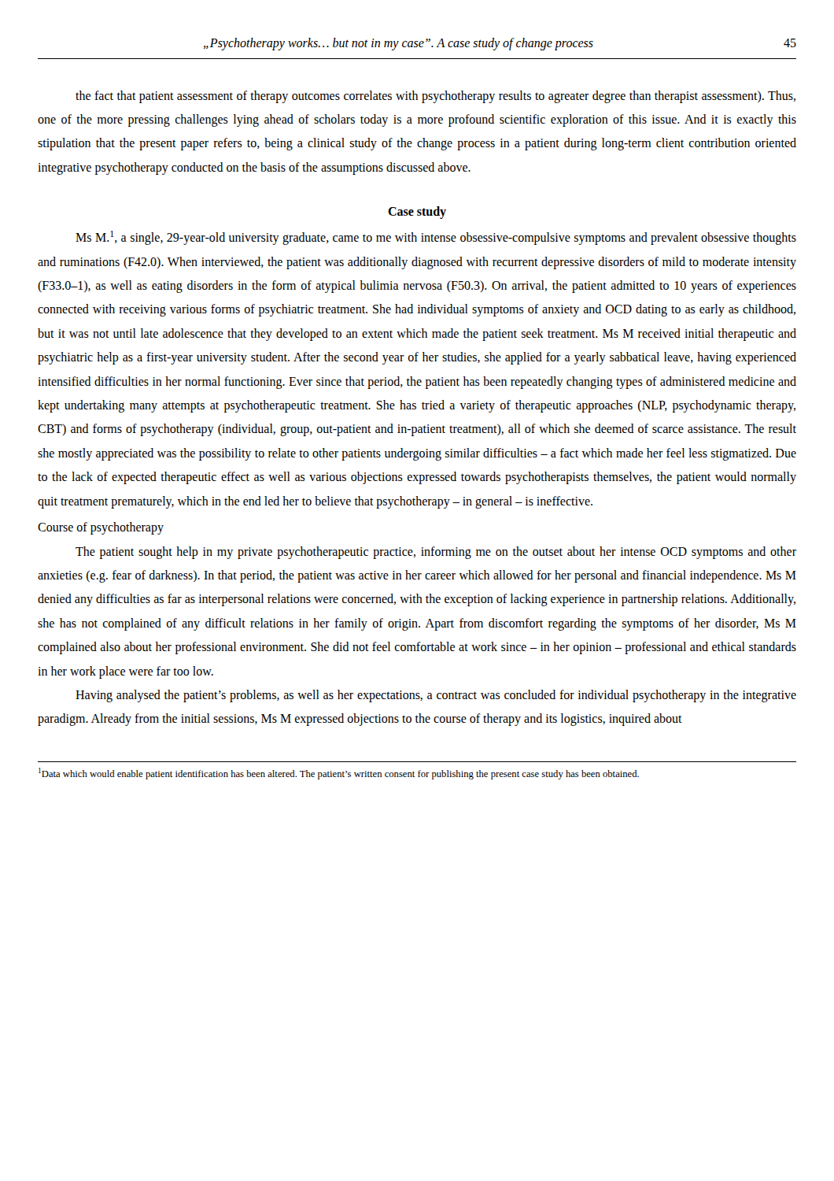„Psychotherapy works… but not in my case”. A case study of change process 45
the fact that patient assessment of therapy outcomes correlates with psychotherapy results to agreater degree than therapist assessment). Thus, one of the more pressing challenges lying ahead of scholars today is a more profound scientific exploration of this issue. And it is exactly this stipulation that the present paper refers to, being a clinical study of the change process in a patient during long-term client contribution oriented integrative psychotherapy conducted on the basis of the assumptions discussed above.
Case study
Ms M.1, a single, 29-year-old university graduate, came to me with intense obsessive-compulsive symptoms and prevalent obsessive thoughts and ruminations (F42.0). When interviewed, the patient was additionally diagnosed with recurrent depressive disorders of mild to moderate intensity (F33.0–1), as well as eating disorders in the form of atypical bulimia nervosa (F50.3). On arrival, the patient admitted to 10 years of experiences connected with receiving various forms of psychiatric treatment. She had individual symptoms of anxiety and OCD dating to as early as childhood, but it was not until late adolescence that they developed to an extent which made the patient seek treatment. Ms M received initial therapeutic and psychiatric help as a first-year university student. After the second year of her studies, she applied for a yearly sabbatical leave, having experienced intensified difficulties in her normal functioning. Ever since that period, the patient has been repeatedly changing types of administered medicine and kept undertaking many attempts at psychotherapeutic treatment. She has tried a variety of therapeutic approaches (NLP, psychodynamic therapy, CBT) and forms of psychotherapy (individual, group, out-patient and in-patient treatment), all of which she deemed of scarce assistance. The result she mostly appreciated was the possibility to relate to other patients undergoing similar difficulties – a fact which made her feel less stigmatized. Due to the lack of expected therapeutic effect as well as various objections expressed towards psychotherapists themselves, the patient would normally quit treatment prematurely, which in the end led her to believe that psychotherapy – in general – is ineffective.
Course of psychotherapy
The patient sought help in my private psychotherapeutic practice, informing me on the outset about her intense OCD symptoms and other anxieties (e.g. fear of darkness). In that period, the patient was active in her career which allowed for her personal and financial independence. Ms M denied any difficulties as far as interpersonal relations were concerned, with the exception of lacking experience in partnership relations. Additionally, she has not complained of any difficult relations in her family of origin. Apart from discomfort regarding the symptoms of her disorder, Ms M complained also about her professional environment. She did not feel comfortable at work since – in her opinion – professional and ethical standards in her work place were far too low.
Having analysed the patient’s problems, as well as her expectations, a contract was concluded for individual psychotherapy in the integrative paradigm. Already from the initial sessions, Ms M expressed objections to the course of therapy and its logistics, inquired about
1Data which would enable patient identification has been altered. The patient’s written consent for publishing the present case study has been obtained.